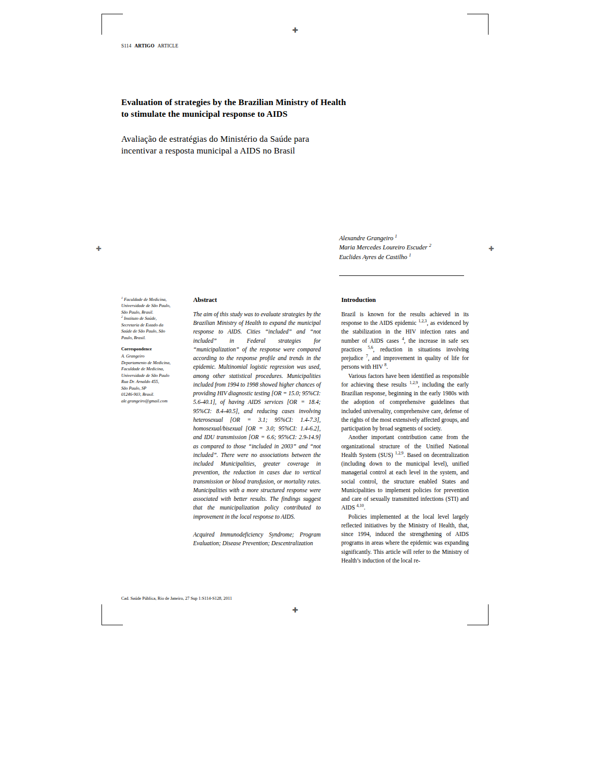✚
S114 ARTIGO ARTICLE
Evaluation of strategies by the Brazilian Ministry of Health to stimulate the municipal response to AIDS
Avaliação de estratégias do Ministério da Saúde para incentivar a resposta municipal a AIDS no Brasil
Alexandre Grangeiro 1
Maria Mercedes Loureiro Escuder 2
Euclides Ayres de Castilho 1
1 Faculdade de Medicina, Universidade de São Paulo, São Paulo, Brasil.
2 Instituto de Saúde, Secretaria de Estado da Saúde de São Paulo, São Paulo, Brasil.
Correspondence
A. Grangeiro
Departamento de Medicina, Faculdade de Medicina, Universidade de São Paulo
Rua Dr. Arnaldo 455,
São Paulo, SP
01246-903, Brasil.
ale.grangeiro@gmail.com
Abstract
The aim of this study was to evaluate strategies by the Brazilian Ministry of Health to expand the municipal response to AIDS. Cities “included” and “not included” in Federal strategies for “municipalization” of the response were compared according to the response profile and trends in the epidemic. Multinomial logistic regression was used, among other statistical procedures. Municipalities included from 1994 to 1998 showed higher chances of providing HIV diagnostic testing [OR = 15.0; 95%CI: 5.6-40.1], of having AIDS services [OR = 18.4; 95%CI: 8.4-40.5], and reducing cases involving heterosexual [OR = 3.1; 95%CI: 1.4-7.3], homosexual/bisexual [OR = 3.0; 95%CI: 1.4-6.2], and IDU transmission [OR = 6.6; 95%CI: 2.9-14.9] as compared to those “included in 2003” and “not included”. There were no associations between the included Municipalities, greater coverage in prevention, the reduction in cases due to vertical transmission or blood transfusion, or mortality rates. Municipalities with a more structured response were associated with better results. The findings suggest that the municipalization policy contributed to improvement in the local response to AIDS.
Acquired Immunodeficiency Syndrome; Program Evaluation; Disease Prevention; Descentralization
Introduction
Brazil is known for the results achieved in its response to the AIDS epidemic 1,2,3, as evidenced by the stabilization in the HIV infection rates and number of AIDS cases 4, the increase in safe sex practices 5,6, reduction in situations involving prejudice 7, and improvement in quality of life for persons with HIV 8.
Various factors have been identified as responsible for achieving these results 1,2,9, including the early Brazilian response, beginning in the early 1980s with the adoption of comprehensive guidelines that included universality, comprehensive care, defense of the rights of the most extensively affected groups, and participation by broad segments of society.
Another important contribution came from the organizational structure of the Unified National Health System (SUS) 1,2,9. Based on decentralization (including down to the municipal level), unified managerial control at each level in the system, and social control, the structure enabled States and Municipalities to implement policies for prevention and care of sexually transmitted infections (STI) and AIDS 4,10.
Policies implemented at the local level largely reflected initiatives by the Ministry of Health, that, since 1994, induced the strengthening of AIDS programs in areas where the epidemic was expanding significantly. This article will refer to the Ministry of Health’s induction of the local re-
Cad. Saúde Pública, Rio de Janeiro, 27 Sup 1:S114-S128, 2011
✚
✚
✚